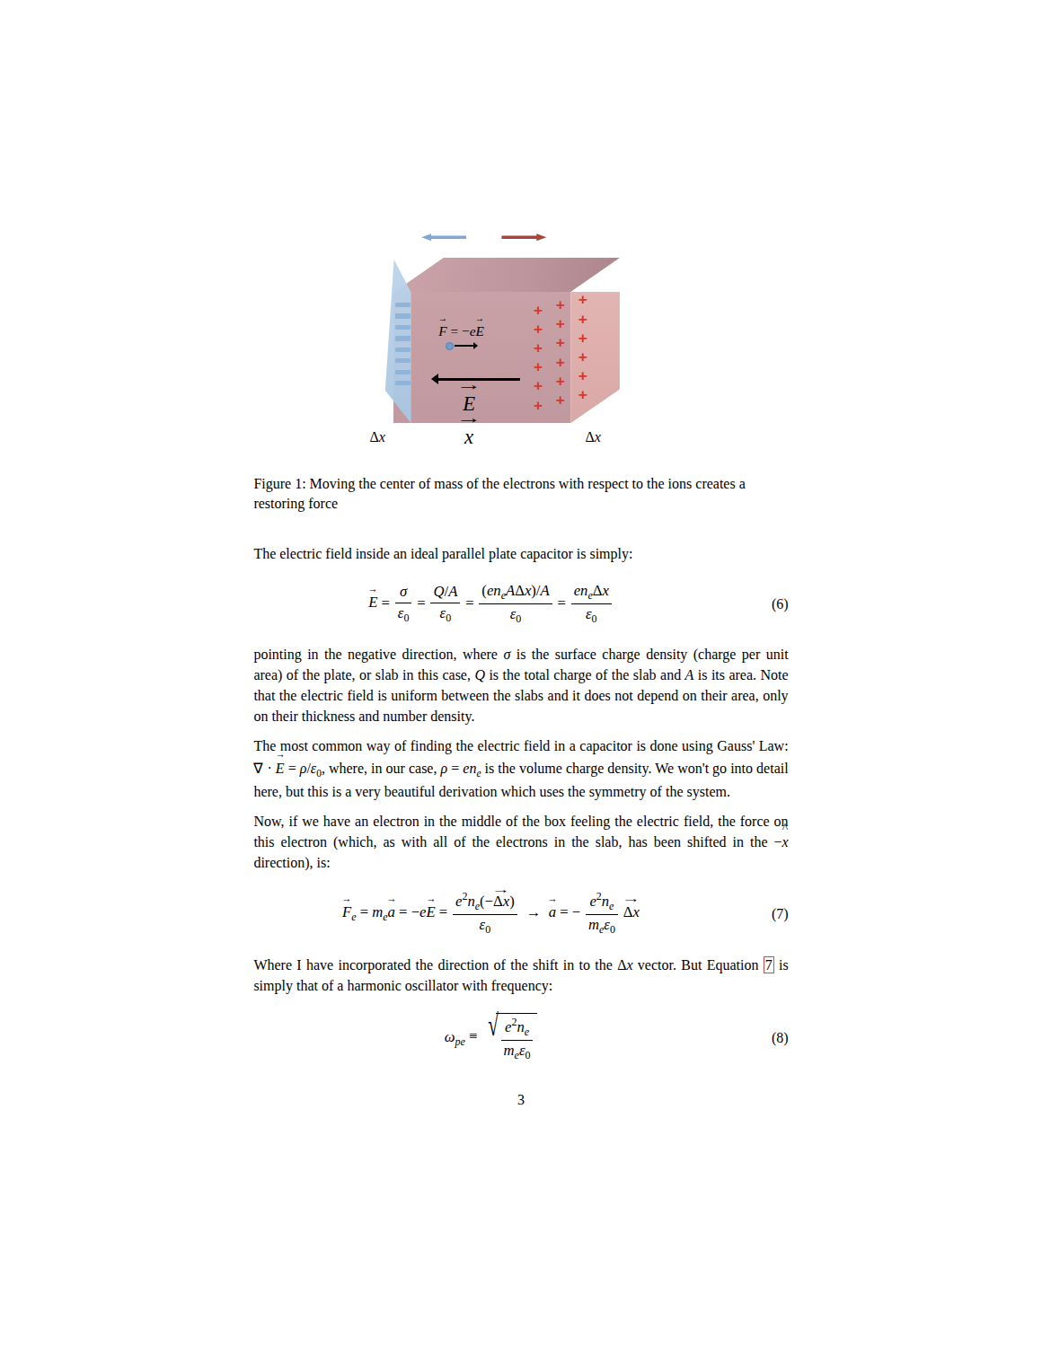+ + + + + + + + + + + + + + + + + +
F = −eE
E
Δx x Δx
Figure 1: Moving the center of mass of the electrons with respect to the ions creates a restoring force
The electric field inside an ideal parallel plate capacitor is simply:
E = σε0 = Q/A ε0 = (eneAΔx)/A ε0 = ene Δx ε0
(6)
pointing in the negative direction, where σ is the surface charge density (charge per unit area) of the plate, or slab in this case, Q is the total charge of the slab and A is its area. Note that the electric field is uniform between the slabs and it does not depend on their area, only on their thickness and number density.
The most common way of finding the electric field in a capacitor is done using Gauss' Law: ∇ · E = ρ/ε0, where, in our case, ρ = ene is the volume charge density. We won't go into detail here, but this is a very beautiful derivation which uses the symmetry of the system.
Now, if we have an electron in the middle of the box feeling the electric field, the force on this electron (which, as with all of the electrons in the slab, has been shifted in the −x direction), is:
Fe = me a = −eE = e2ne(−Δx) ε0 → a = − e2ne meε0 Δx
(7)
Where I have incorporated the direction of the shift in to the Δx vector. But Equation 7 is simply that of a harmonic oscillator with frequency:
ωpe ≡ √ e2ne meε0
(8)
3